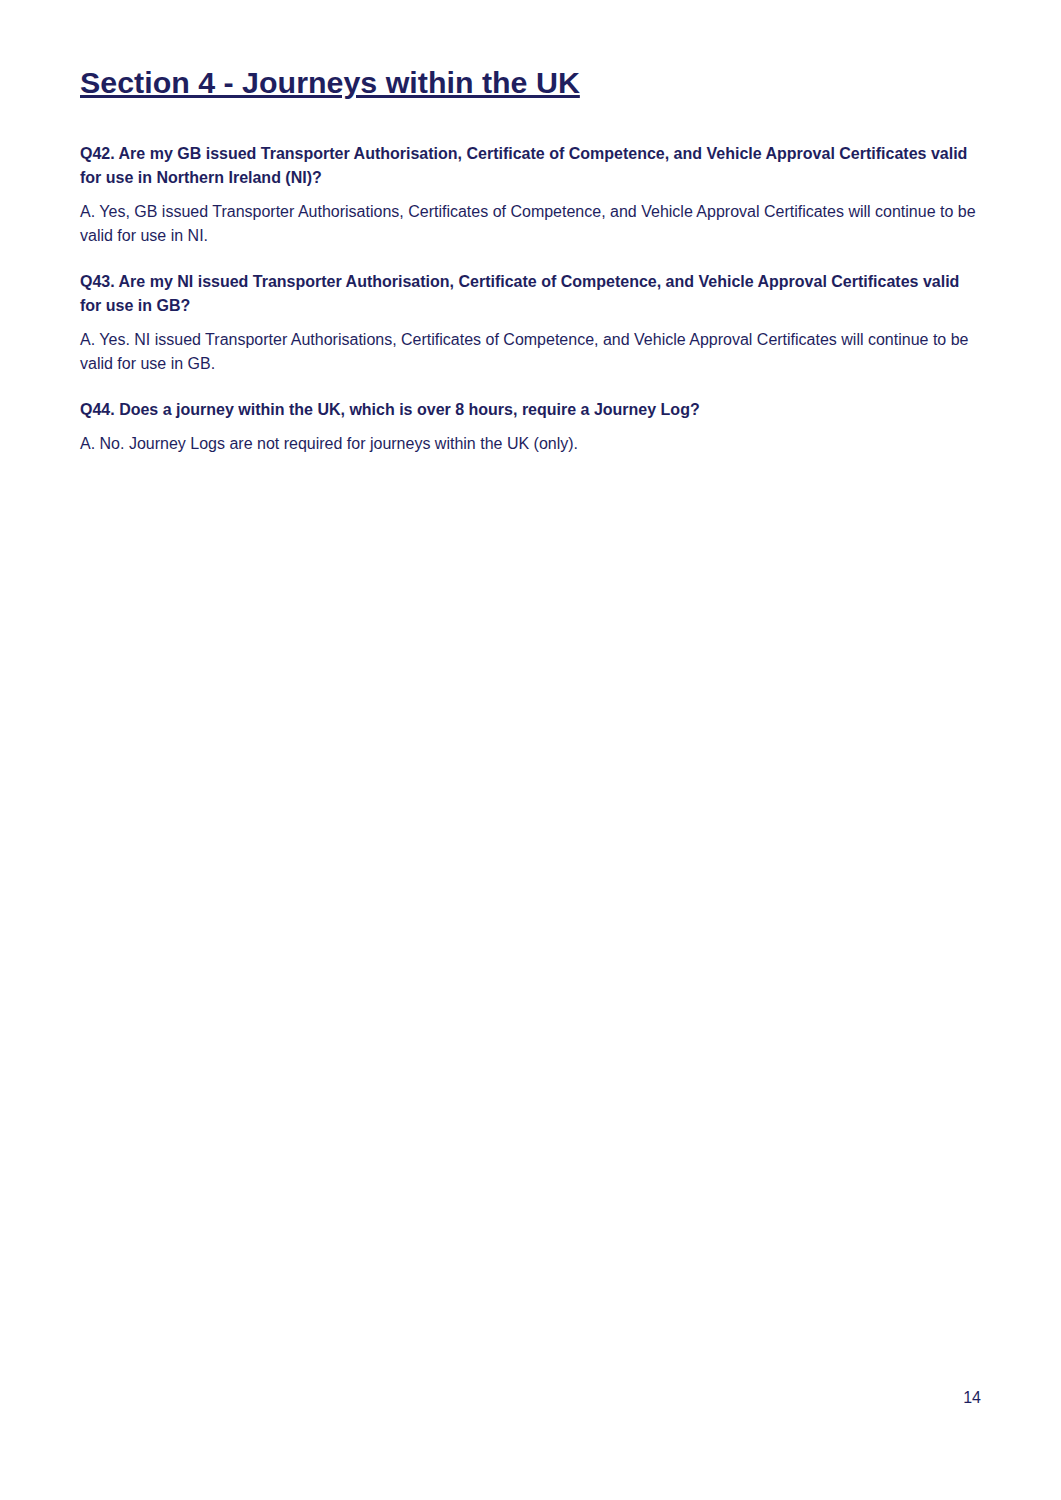Section 4 - Journeys within the UK
Q42. Are my GB issued Transporter Authorisation, Certificate of Competence, and Vehicle Approval Certificates valid for use in Northern Ireland (NI)?
A. Yes, GB issued Transporter Authorisations, Certificates of Competence, and Vehicle Approval Certificates will continue to be valid for use in NI.
Q43. Are my NI issued Transporter Authorisation, Certificate of Competence, and Vehicle Approval Certificates valid for use in GB?
A. Yes. NI issued Transporter Authorisations, Certificates of Competence, and Vehicle Approval Certificates will continue to be valid for use in GB.
Q44. Does a journey within the UK, which is over 8 hours, require a Journey Log?
A. No. Journey Logs are not required for journeys within the UK (only).
14